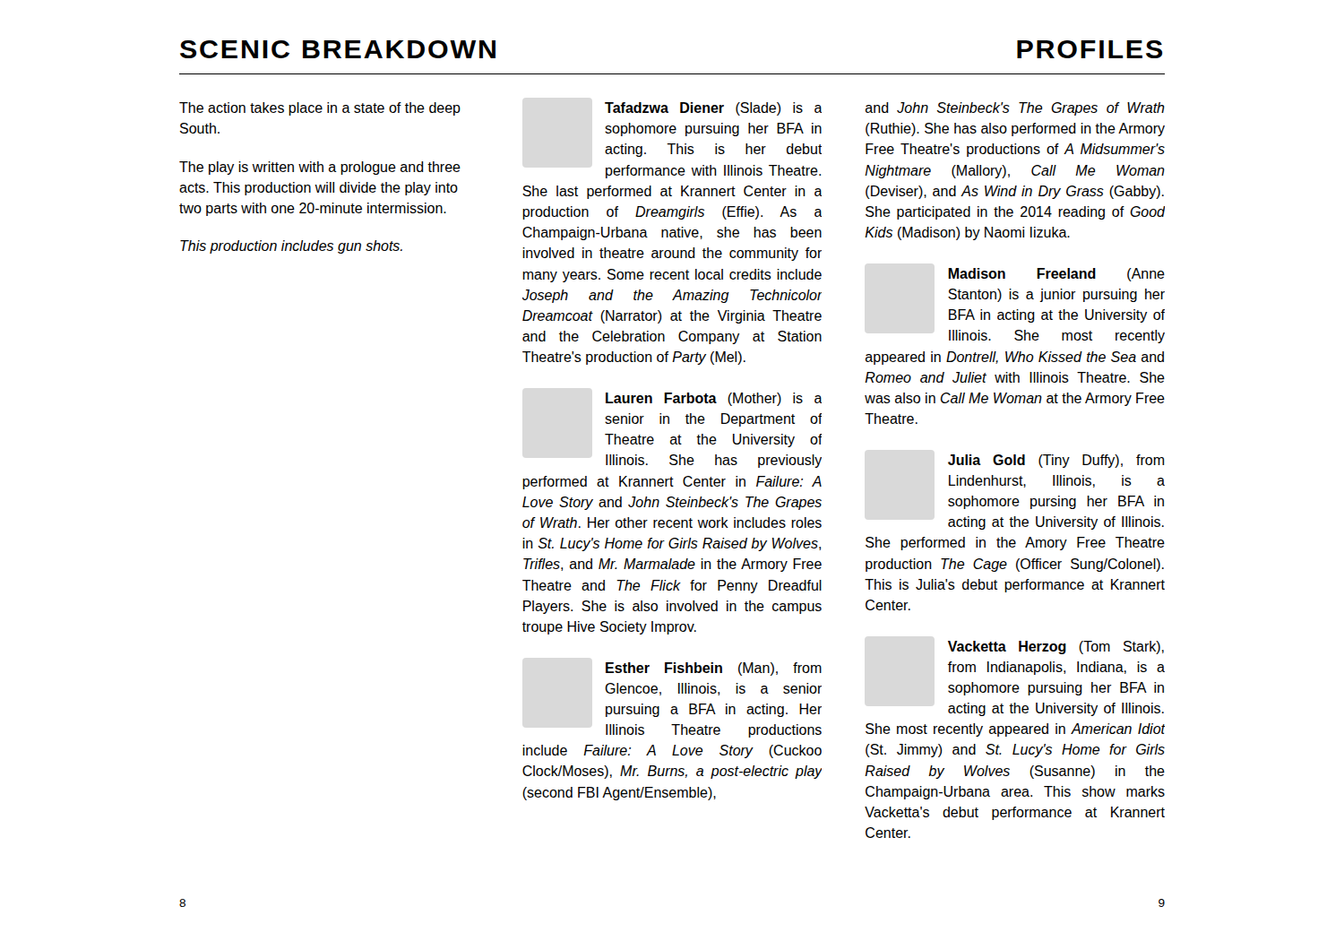Scenic Breakdown
Profiles
The action takes place in a state of the deep South.
The play is written with a prologue and three acts. This production will divide the play into two parts with one 20-minute intermission.
This production includes gun shots.
Tafadzwa Diener (Slade) is a sophomore pursuing her BFA in acting. This is her debut performance with Illinois Theatre. She last performed at Krannert Center in a production of Dreamgirls (Effie). As a Champaign-Urbana native, she has been involved in theatre around the community for many years. Some recent local credits include Joseph and the Amazing Technicolor Dreamcoat (Narrator) at the Virginia Theatre and the Celebration Company at Station Theatre's production of Party (Mel).
Lauren Farbota (Mother) is a senior in the Department of Theatre at the University of Illinois. She has previously performed at Krannert Center in Failure: A Love Story and John Steinbeck's The Grapes of Wrath. Her other recent work includes roles in St. Lucy's Home for Girls Raised by Wolves, Trifles, and Mr. Marmalade in the Armory Free Theatre and The Flick for Penny Dreadful Players. She is also involved in the campus troupe Hive Society Improv.
Esther Fishbein (Man), from Glencoe, Illinois, is a senior pursuing a BFA in acting. Her Illinois Theatre productions include Failure: A Love Story (Cuckoo Clock/Moses), Mr. Burns, a post-electric play (second FBI Agent/Ensemble),
and John Steinbeck's The Grapes of Wrath (Ruthie). She has also performed in the Armory Free Theatre's productions of A Midsummer's Nightmare (Mallory), Call Me Woman (Deviser), and As Wind in Dry Grass (Gabby). She participated in the 2014 reading of Good Kids (Madison) by Naomi Iizuka.
Madison Freeland (Anne Stanton) is a junior pursuing her BFA in acting at the University of Illinois. She most recently appeared in Dontrell, Who Kissed the Sea and Romeo and Juliet with Illinois Theatre. She was also in Call Me Woman at the Armory Free Theatre.
Julia Gold (Tiny Duffy), from Lindenhurst, Illinois, is a sophomore pursing her BFA in acting at the University of Illinois. She performed in the Amory Free Theatre production The Cage (Officer Sung/Colonel). This is Julia's debut performance at Krannert Center.
Vacketta Herzog (Tom Stark), from Indianapolis, Indiana, is a sophomore pursuing her BFA in acting at the University of Illinois. She most recently appeared in American Idiot (St. Jimmy) and St. Lucy's Home for Girls Raised by Wolves (Susanne) in the Champaign-Urbana area. This show marks Vacketta's debut performance at Krannert Center.
8 9